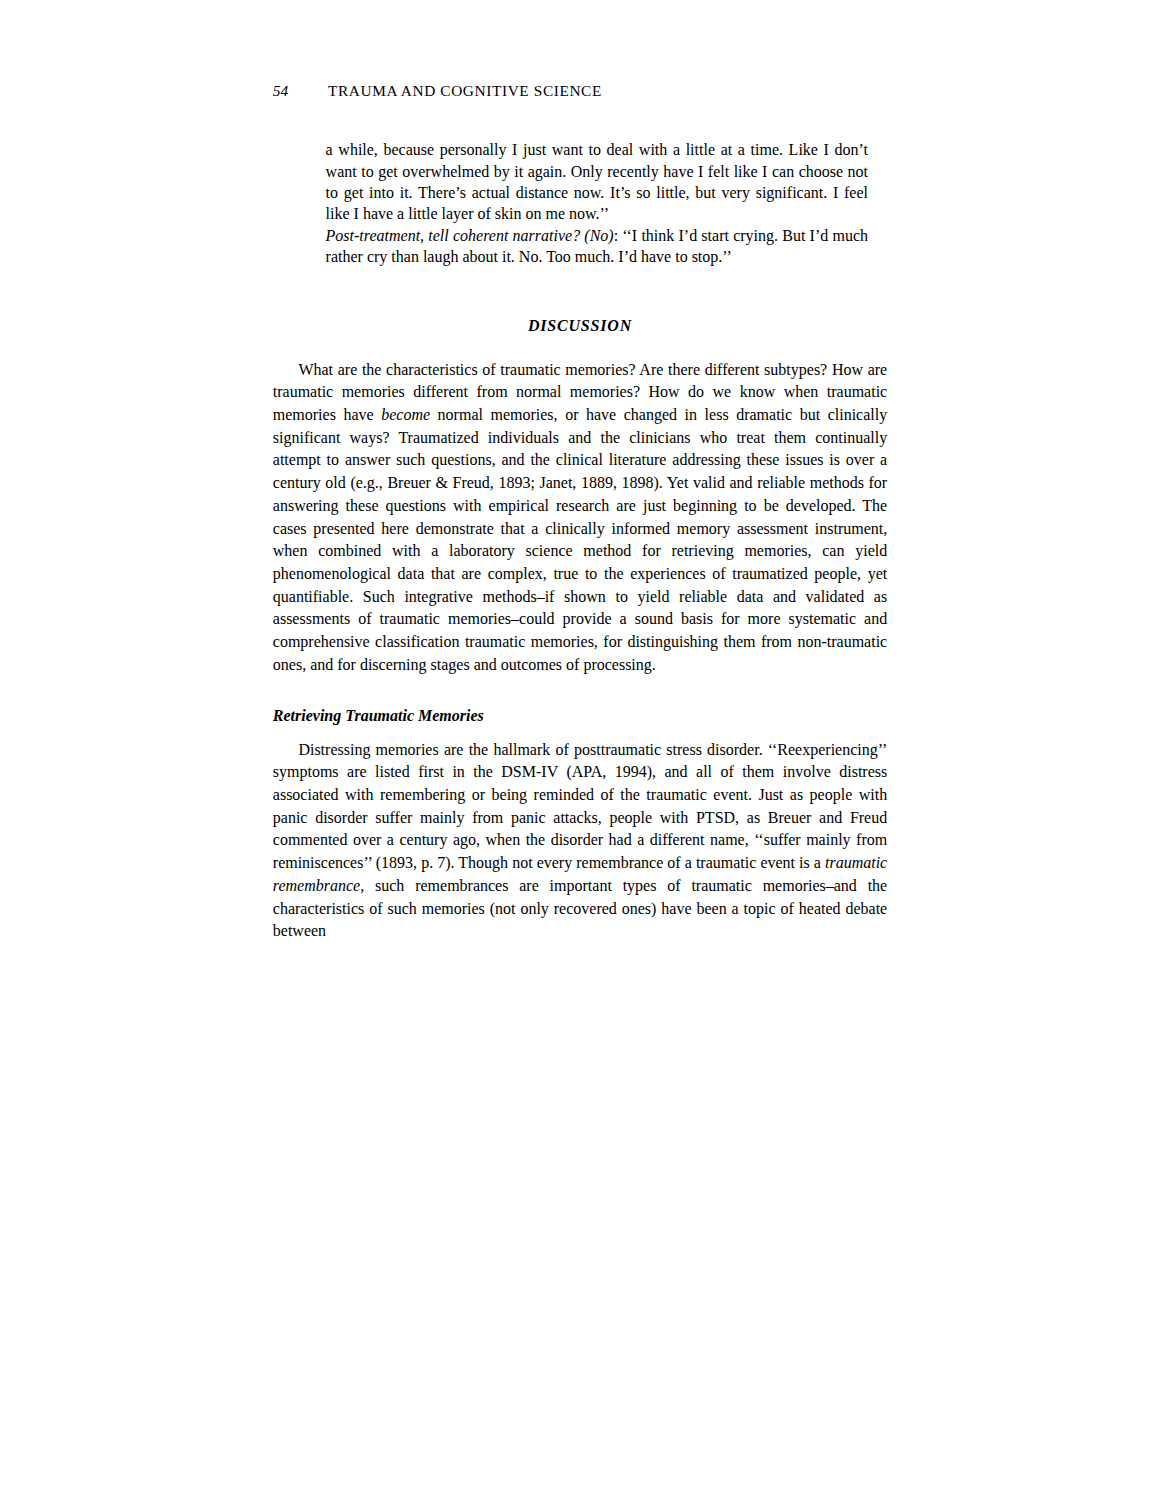54 TRAUMA AND COGNITIVE SCIENCE
a while, because personally I just want to deal with a little at a time. Like I don’t want to get overwhelmed by it again. Only recently have I felt like I can choose not to get into it. There’s actual distance now. It’s so little, but very significant. I feel like I have a little layer of skin on me now.’’
Post-treatment, tell coherent narrative? (No): ‘‘I think I’d start crying. But I’d much rather cry than laugh about it. No. Too much. I’d have to stop.’’
DISCUSSION
What are the characteristics of traumatic memories? Are there different subtypes? How are traumatic memories different from normal memories? How do we know when traumatic memories have become normal memories, or have changed in less dramatic but clinically significant ways? Traumatized individuals and the clinicians who treat them continually attempt to answer such questions, and the clinical literature addressing these issues is over a century old (e.g., Breuer & Freud, 1893; Janet, 1889, 1898). Yet valid and reliable methods for answering these questions with empirical research are just beginning to be developed. The cases presented here demonstrate that a clinically informed memory assessment instrument, when combined with a laboratory science method for retrieving memories, can yield phenomenological data that are complex, true to the experiences of traumatized people, yet quantifiable. Such integrative methods–if shown to yield reliable data and validated as assessments of traumatic memories–could provide a sound basis for more systematic and comprehensive classification traumatic memories, for distinguishing them from non-traumatic ones, and for discerning stages and outcomes of processing.
Retrieving Traumatic Memories
Distressing memories are the hallmark of posttraumatic stress disorder. ‘‘Reexperiencing’’ symptoms are listed first in the DSM-IV (APA, 1994), and all of them involve distress associated with remembering or being reminded of the traumatic event. Just as people with panic disorder suffer mainly from panic attacks, people with PTSD, as Breuer and Freud commented over a century ago, when the disorder had a different name, ‘‘suffer mainly from reminiscences’’ (1893, p. 7). Though not every remembrance of a traumatic event is a traumatic remembrance, such remembrances are important types of traumatic memories–and the characteristics of such memories (not only recovered ones) have been a topic of heated debate between